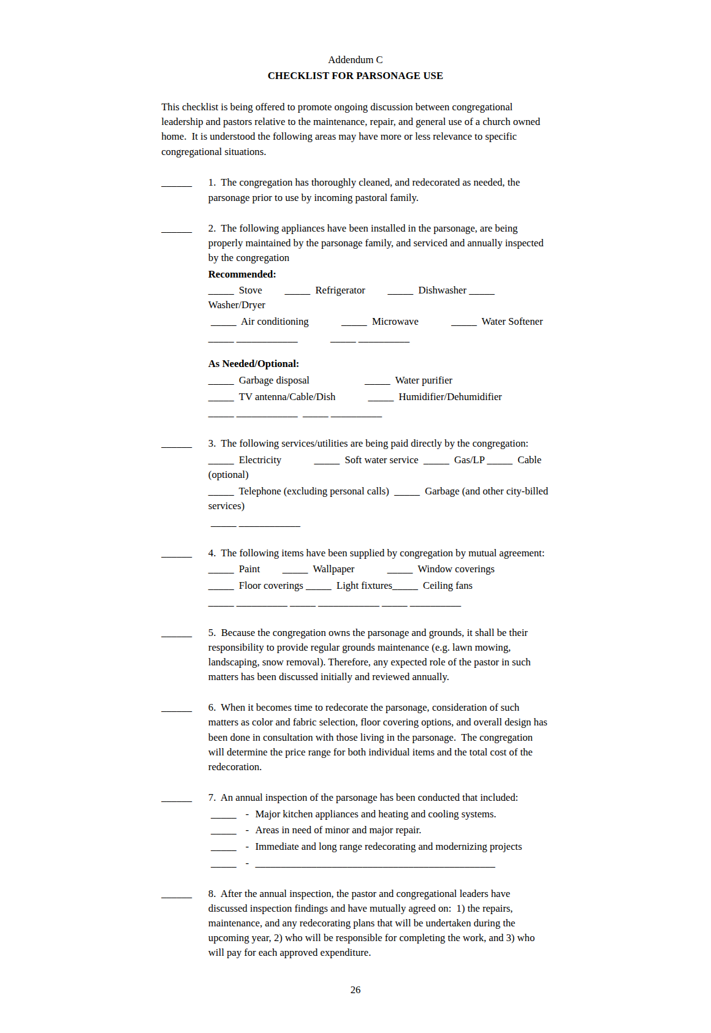Addendum C
CHECKLIST FOR PARSONAGE USE
This checklist is being offered to promote ongoing discussion between congregational leadership and pastors relative to the maintenance, repair, and general use of a church owned home. It is understood the following areas may have more or less relevance to specific congregational situations.
1. The congregation has thoroughly cleaned, and redecorated as needed, the parsonage prior to use by incoming pastoral family.
2. The following appliances have been installed in the parsonage, are being properly maintained by the parsonage family, and serviced and annually inspected by the congregation Recommended: Stove Refrigerator Dishwasher Washer/Dryer Air conditioning Microwave Water Softener As Needed/Optional: Garbage disposal Water purifier TV antenna/Cable/Dish Humidifier/Dehumidifier
3. The following services/utilities are being paid directly by the congregation: Electricity Soft water service Gas/LP Cable (optional) Telephone (excluding personal calls) Garbage (and other city-billed services)
4. The following items have been supplied by congregation by mutual agreement: Paint Wallpaper Window coverings Floor coverings Light fixtures Ceiling fans
5. Because the congregation owns the parsonage and grounds, it shall be their responsibility to provide regular grounds maintenance (e.g. lawn mowing, landscaping, snow removal). Therefore, any expected role of the pastor in such matters has been discussed initially and reviewed annually.
6. When it becomes time to redecorate the parsonage, consideration of such matters as color and fabric selection, floor covering options, and overall design has been done in consultation with those living in the parsonage. The congregation will determine the price range for both individual items and the total cost of the redecoration.
7. An annual inspection of the parsonage has been conducted that included: - Major kitchen appliances and heating and cooling systems. - Areas in need of minor and major repair. - Immediate and long range redecorating and modernizing projects -
8. After the annual inspection, the pastor and congregational leaders have discussed inspection findings and have mutually agreed on: 1) the repairs, maintenance, and any redecorating plans that will be undertaken during the upcoming year, 2) who will be responsible for completing the work, and 3) who will pay for each approved expenditure.
26